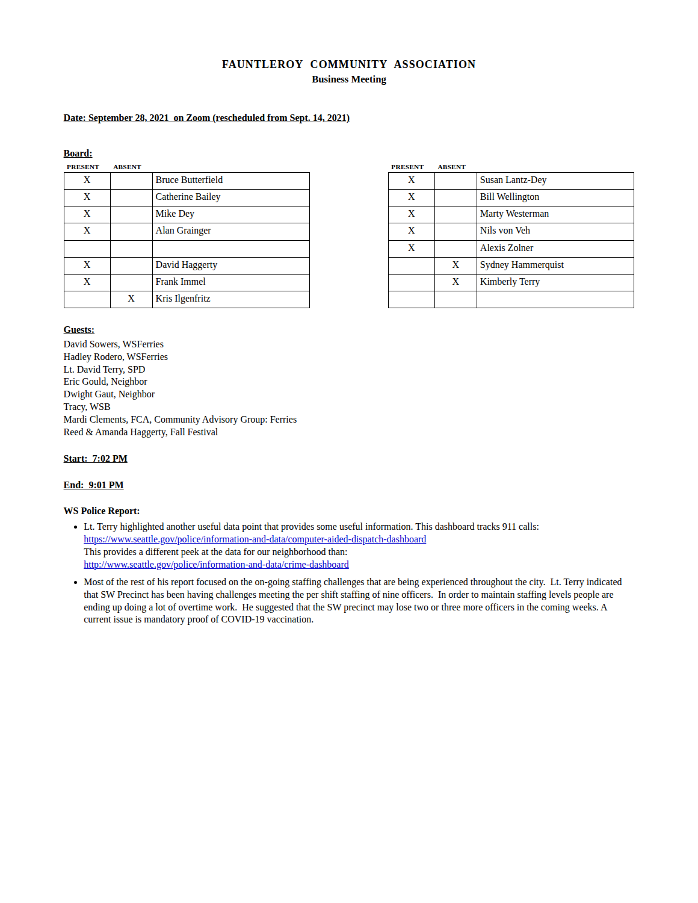FAUNTLEROY COMMUNITY ASSOCIATION
Business Meeting
Date: September 28, 2021 on Zoom (rescheduled from Sept. 14, 2021)
Board:
| PRESENT | ABSENT | | | PRESENT | ABSENT | |
| X | | Bruce Butterfield | | X | | Susan Lantz-Dey |
| X | | Catherine Bailey | | X | | Bill Wellington |
| X | | Mike Dey | | X | | Marty Westerman |
| X | | Alan Grainger | | X | | Nils von Veh |
| | | | | X | | Alexis Zolner |
| X | | David Haggerty | | | X | Sydney Hammerquist |
| X | | Frank Immel | | | X | Kimberly Terry |
| | X | Kris Ilgenfritz | | | | |
Guests:
David Sowers, WSFerries
Hadley Rodero, WSFerries
Lt. David Terry, SPD
Eric Gould, Neighbor
Dwight Gaut, Neighbor
Tracy, WSB
Mardi Clements, FCA, Community Advisory Group: Ferries
Reed & Amanda Haggerty, Fall Festival
Start: 7:02 PM
End: 9:01 PM
WS Police Report:
Lt. Terry highlighted another useful data point that provides some useful information. This dashboard tracks 911 calls:
https://www.seattle.gov/police/information-and-data/computer-aided-dispatch-dashboard
This provides a different peek at the data for our neighborhood than:
http://www.seattle.gov/police/information-and-data/crime-dashboard
Most of the rest of his report focused on the on-going staffing challenges that are being experienced throughout the city. Lt. Terry indicated that SW Precinct has been having challenges meeting the per shift staffing of nine officers. In order to maintain staffing levels people are ending up doing a lot of overtime work. He suggested that the SW precinct may lose two or three more officers in the coming weeks. A current issue is mandatory proof of COVID-19 vaccination.